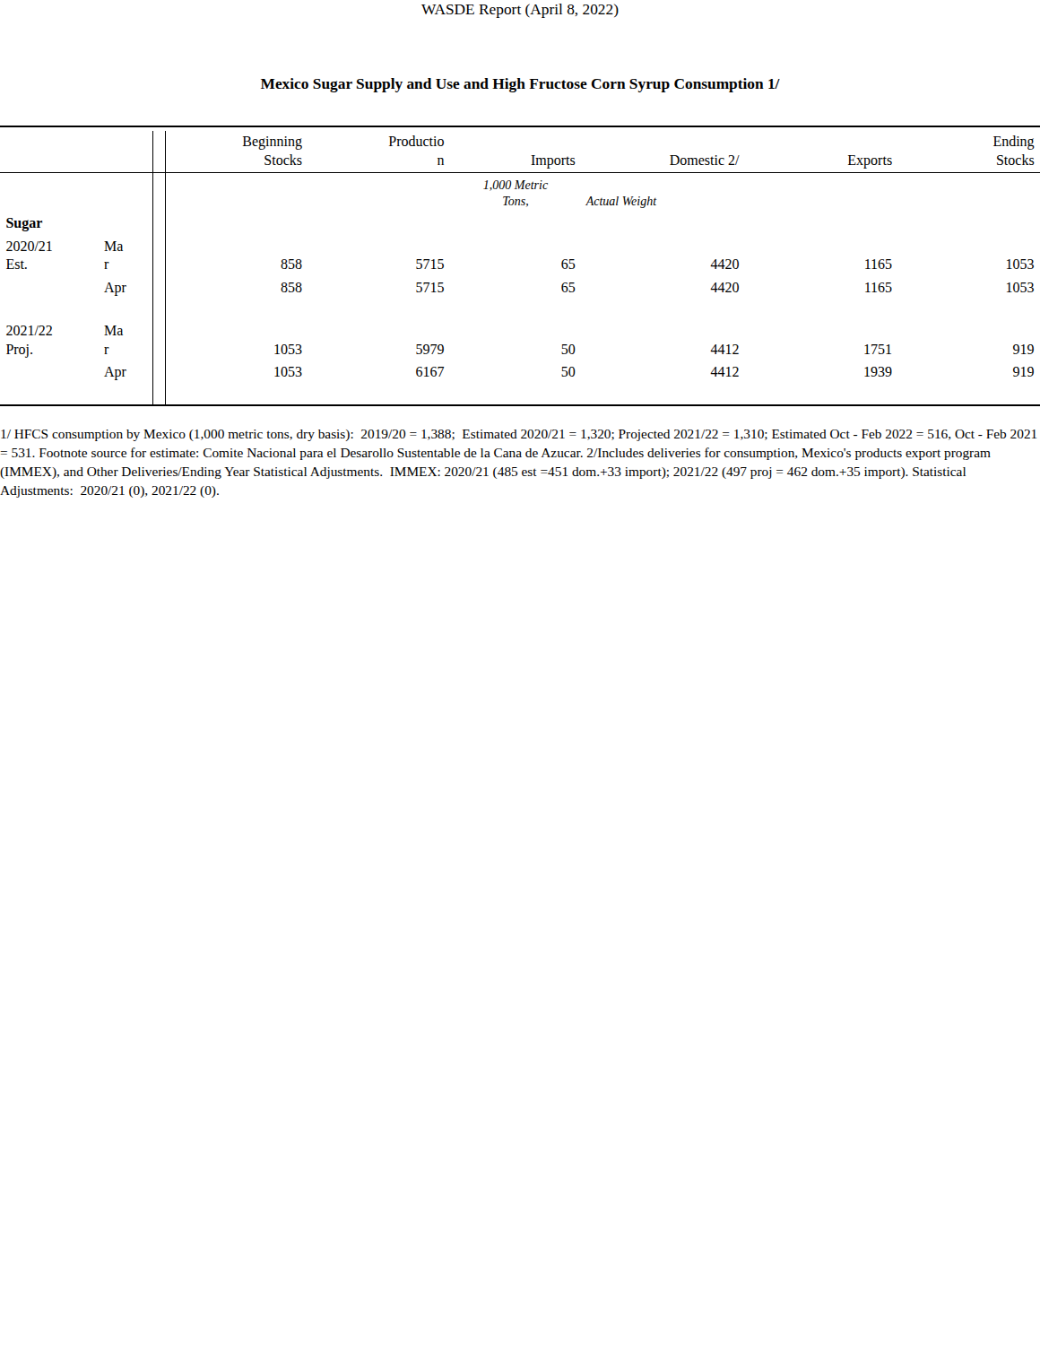WASDE Report (April 8, 2022)
Mexico Sugar Supply and Use and High Fructose Corn Syrup Consumption 1/
| | | | Beginning Stocks | Productio n | Imports | Domestic 2/ | Exports | Ending Stocks |
| | | | | | 1,000 Metric Tons, | Actual Weight | | |
| Sugar | | | | | | | | |
| 2020/21 Est. | Ma r | | 858 | 5715 | 65 | 4420 | 1165 | 1053 |
| | Apr | | 858 | 5715 | 65 | 4420 | 1165 | 1053 |
| 2021/22 Proj. | Ma r | | 1053 | 5979 | 50 | 4412 | 1751 | 919 |
| | Apr | | 1053 | 6167 | 50 | 4412 | 1939 | 919 |
1/ HFCS consumption by Mexico (1,000 metric tons, dry basis): 2019/20 = 1,388; Estimated 2020/21 = 1,320; Projected 2021/22 = 1,310; Estimated Oct - Feb 2022 = 516, Oct - Feb 2021 = 531. Footnote source for estimate: Comite Nacional para el Desarollo Sustentable de la Cana de Azucar. 2/Includes deliveries for consumption, Mexico's products export program (IMMEX), and Other Deliveries/Ending Year Statistical Adjustments. IMMEX: 2020/21 (485 est =451 dom.+33 import); 2021/22 (497 proj = 462 dom.+35 import). Statistical Adjustments: 2020/21 (0), 2021/22 (0).